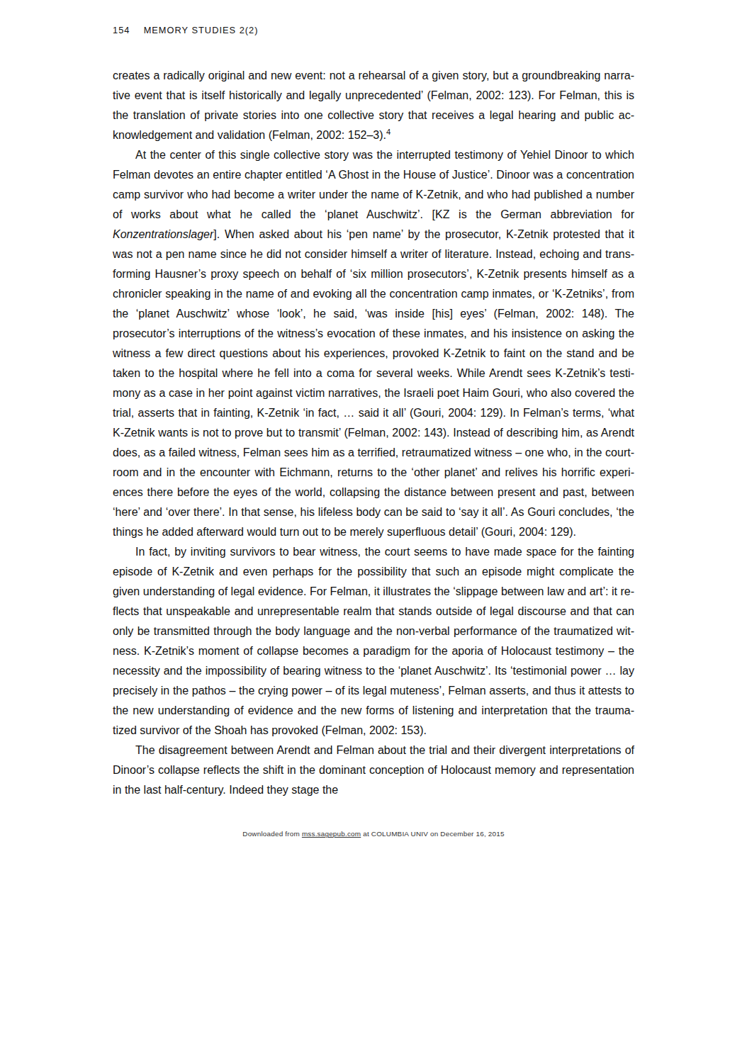154 Memory Studies 2(2)
creates a radically original and new event: not a rehearsal of a given story, but a groundbreaking narrative event that is itself historically and legally unprecedented’ (Felman, 2002: 123). For Felman, this is the translation of private stories into one collective story that receives a legal hearing and public acknowledgement and validation (Felman, 2002: 152–3).4
At the center of this single collective story was the interrupted testimony of Yehiel Dinoor to which Felman devotes an entire chapter entitled ‘A Ghost in the House of Justice’. Dinoor was a concentration camp survivor who had become a writer under the name of K-Zetnik, and who had published a number of works about what he called the ‘planet Auschwitz’. [KZ is the German abbreviation for Konzentrationslager]. When asked about his ‘pen name’ by the prosecutor, K-Zetnik protested that it was not a pen name since he did not consider himself a writer of literature. Instead, echoing and transforming Hausner’s proxy speech on behalf of ‘six million prosecutors’, K-Zetnik presents himself as a chronicler speaking in the name of and evoking all the concentration camp inmates, or ‘K-Zetniks’, from the ‘planet Auschwitz’ whose ‘look’, he said, ‘was inside [his] eyes’ (Felman, 2002: 148). The prosecutor’s interruptions of the witness’s evocation of these inmates, and his insistence on asking the witness a few direct questions about his experiences, provoked K-Zetnik to faint on the stand and be taken to the hospital where he fell into a coma for several weeks. While Arendt sees K-Zetnik’s testimony as a case in her point against victim narratives, the Israeli poet Haim Gouri, who also covered the trial, asserts that in fainting, K-Zetnik ‘in fact, … said it all’ (Gouri, 2004: 129). In Felman’s terms, ‘what K-Zetnik wants is not to prove but to transmit’ (Felman, 2002: 143). Instead of describing him, as Arendt does, as a failed witness, Felman sees him as a terrified, retraumatized witness – one who, in the courtroom and in the encounter with Eichmann, returns to the ‘other planet’ and relives his horrific experiences there before the eyes of the world, collapsing the distance between present and past, between ‘here’ and ‘over there’. In that sense, his lifeless body can be said to ‘say it all’. As Gouri concludes, ‘the things he added afterward would turn out to be merely superfluous detail’ (Gouri, 2004: 129).
In fact, by inviting survivors to bear witness, the court seems to have made space for the fainting episode of K-Zetnik and even perhaps for the possibility that such an episode might complicate the given understanding of legal evidence. For Felman, it illustrates the ‘slippage between law and art’: it reflects that unspeakable and unrepresentable realm that stands outside of legal discourse and that can only be transmitted through the body language and the non-verbal performance of the traumatized witness. K-Zetnik’s moment of collapse becomes a paradigm for the aporia of Holocaust testimony – the necessity and the impossibility of bearing witness to the ‘planet Auschwitz’. Its ‘testimonial power … lay precisely in the pathos – the crying power – of its legal muteness’, Felman asserts, and thus it attests to the new understanding of evidence and the new forms of listening and interpretation that the traumatized survivor of the Shoah has provoked (Felman, 2002: 153).
The disagreement between Arendt and Felman about the trial and their divergent interpretations of Dinoor’s collapse reflects the shift in the dominant conception of Holocaust memory and representation in the last half-century. Indeed they stage the
Downloaded from mss.sagepub.com at COLUMBIA UNIV on December 16, 2015